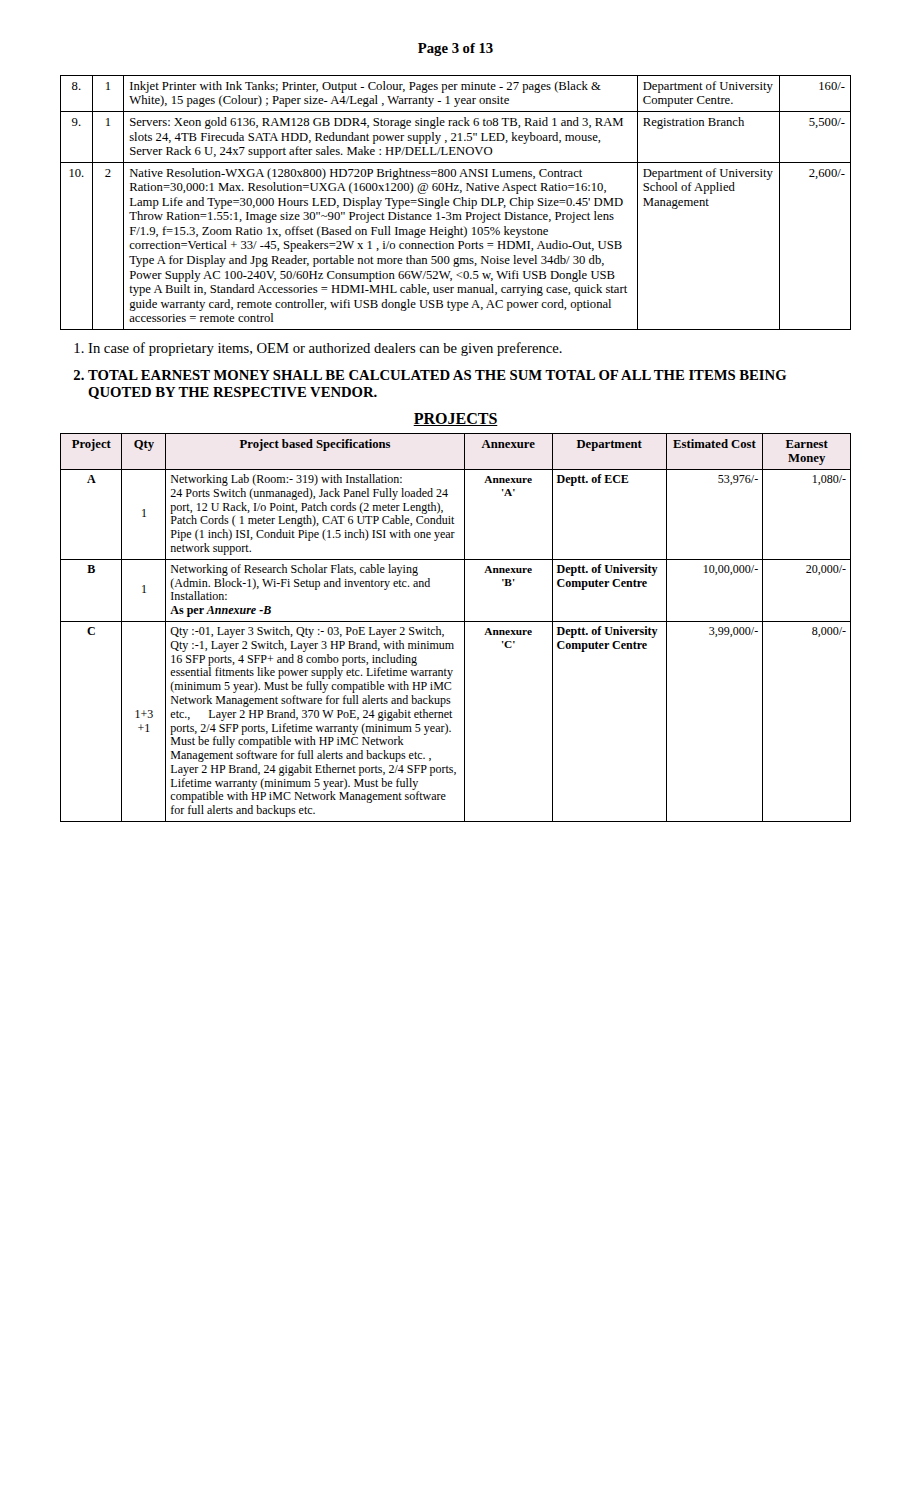Page 3 of 13
| 8. | 1 | Inkjet Printer with Ink Tanks; Printer, Output - Colour, Pages per minute - 27 pages (Black & White), 15 pages (Colour) ; Paper size- A4/Legal , Warranty - 1 year onsite | Department of University Computer Centre. | 160/- |
| 9. | 1 | Servers: Xeon gold 6136, RAM128 GB DDR4, Storage single rack 6 to8 TB, Raid 1 and 3, RAM slots 24, 4TB Firecuda SATA HDD, Redundant power supply , 21.5'' LED, keyboard, mouse, Server Rack 6 U, 24x7 support after sales. Make : HP/DELL/LENOVO | Registration Branch | 5,500/- |
| 10. | 2 | Native Resolution-WXGA (1280x800) HD720P Brightness=800 ANSI Lumens, Contract Ration=30,000:1 Max. Resolution=UXGA (1600x1200) @ 60Hz, Native Aspect Ratio=16:10, Lamp Life and Type=30,000 Hours LED, Display Type=Single Chip DLP, Chip Size=0.45' DMD Throw Ration=1.55:1, Image size 30"~90" Project Distance 1-3m Project Distance, Project lens F/1.9, f=15.3, Zoom Ratio 1x, offset (Based on Full Image Height) 105% keystone correction=Vertical + 33/ -45, Speakers=2W x 1 , i/o connection Ports = HDMI, Audio-Out, USB Type A for Display and Jpg Reader, portable not more than 500 gms, Noise level 34db/ 30 db, Power Supply AC 100-240V, 50/60Hz Consumption 66W/52W, <0.5 w, Wifi USB Dongle USB type A Built in, Standard Accessories = HDMI-MHL cable, user manual, carrying case, quick start guide warranty card, remote controller, wifi USB dongle USB type A, AC power cord, optional accessories = remote control | Department of University School of Applied Management | 2,600/- |
In case of proprietary items, OEM or authorized dealers can be given preference.
TOTAL EARNEST MONEY SHALL BE CALCULATED AS THE SUM TOTAL OF ALL THE ITEMS BEING QUOTED BY THE RESPECTIVE VENDOR.
PROJECTS
| Project | Qty | Project based Specifications | Annexure | Department | Estimated Cost | Earnest Money |
| --- | --- | --- | --- | --- | --- | --- |
| A | 1 | Networking Lab (Room:- 319) with Installation: 24 Ports Switch (unmanaged), Jack Panel Fully loaded 24 port, 12 U Rack, I/o Point, Patch cords (2 meter Length), Patch Cords ( 1 meter Length), CAT 6 UTP Cable, Conduit Pipe (1 inch) ISI, Conduit Pipe (1.5 inch) ISI with one year network support. | Annexure 'A' | Deptt. of ECE | 53,976/- | 1,080/- |
| B | 1 | Networking of Research Scholar Flats, cable laying (Admin. Block-1), Wi-Fi Setup and inventory etc. and Installation: As per Annexure -B | Annexure 'B' | Deptt. of University Computer Centre | 10,00,000/- | 20,000/- |
| C | 1+3 +1 | Qty :-01, Layer 3 Switch, Qty :- 03, PoE Layer 2 Switch, Qty :-1, Layer 2 Switch, Layer 3 HP Brand, with minimum 16 SFP ports, 4 SFP+ and 8 combo ports, including essential fitments like power supply etc. Lifetime warranty (minimum 5 year). Must be fully compatible with HP iMC Network Management software for full alerts and backups etc., Layer 2 HP Brand, 370 W PoE, 24 gigabit ethernet ports, 2/4 SFP ports, Lifetime warranty (minimum 5 year). Must be fully compatible with HP iMC Network Management software for full alerts and backups etc. , Layer 2 HP Brand, 24 gigabit Ethernet ports, 2/4 SFP ports, Lifetime warranty (minimum 5 year). Must be fully compatible with HP iMC Network Management software for full alerts and backups etc. | Annexure 'C' | Deptt. of University Computer Centre | 3,99,000/- | 8,000/- |